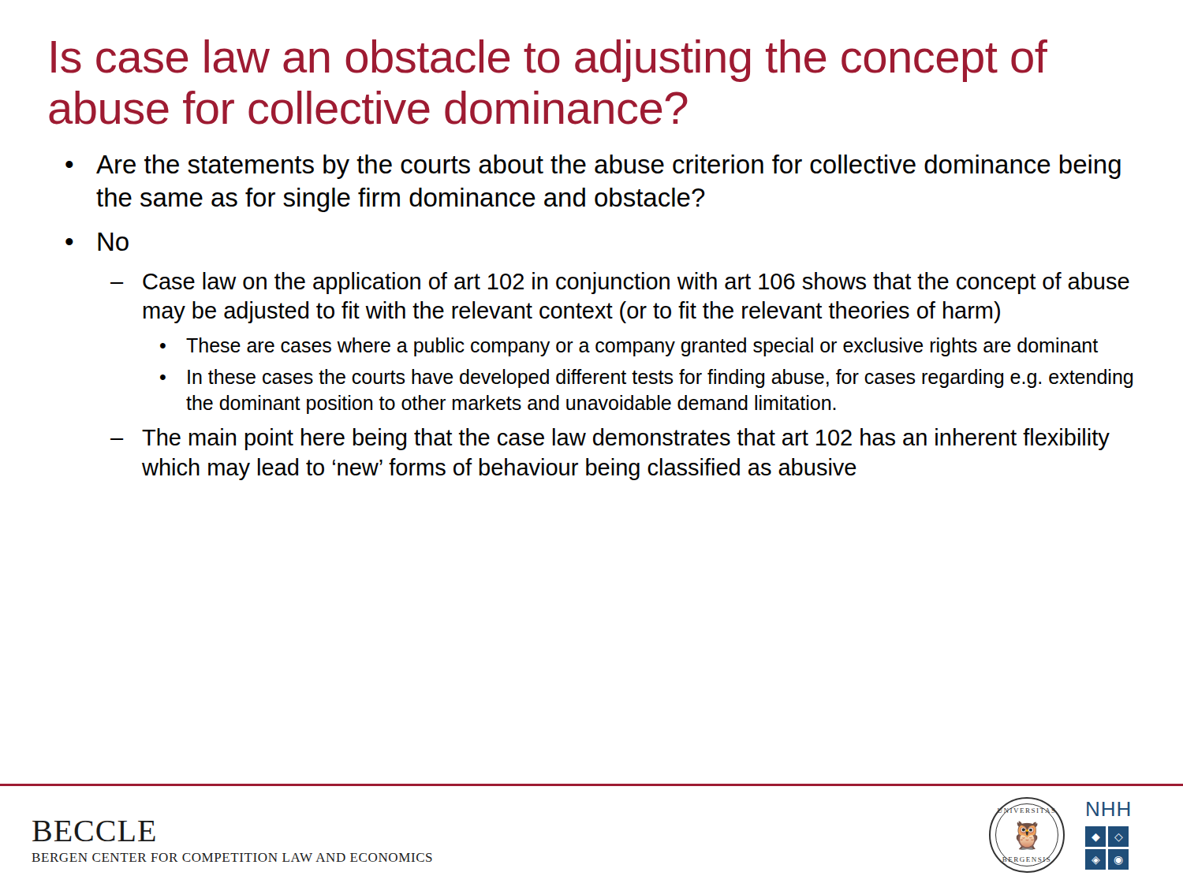Is case law an obstacle to adjusting the concept of abuse for collective dominance?
Are the statements by the courts about the abuse criterion for collective dominance being the same as for single firm dominance and obstacle?
No
Case law on the application of art 102 in conjunction with art 106 shows that the concept of abuse may be adjusted to fit with the relevant context (or to fit the relevant theories of harm)
These are cases where a public company or a company granted special or exclusive rights are dominant
In these cases the courts have developed different tests for finding abuse, for cases regarding e.g. extending the dominant position to other markets and unavoidable demand limitation.
The main point here being that the case law demonstrates that art 102 has an inherent flexibility which may lead to ‘new’ forms of behaviour being classified as abusive
BECCLE
BERGEN CENTER FOR COMPETITION LAW AND ECONOMICS
UNIVERSITAS
🦉
BERGENSIS
NHH
◆
◇
◈
◉